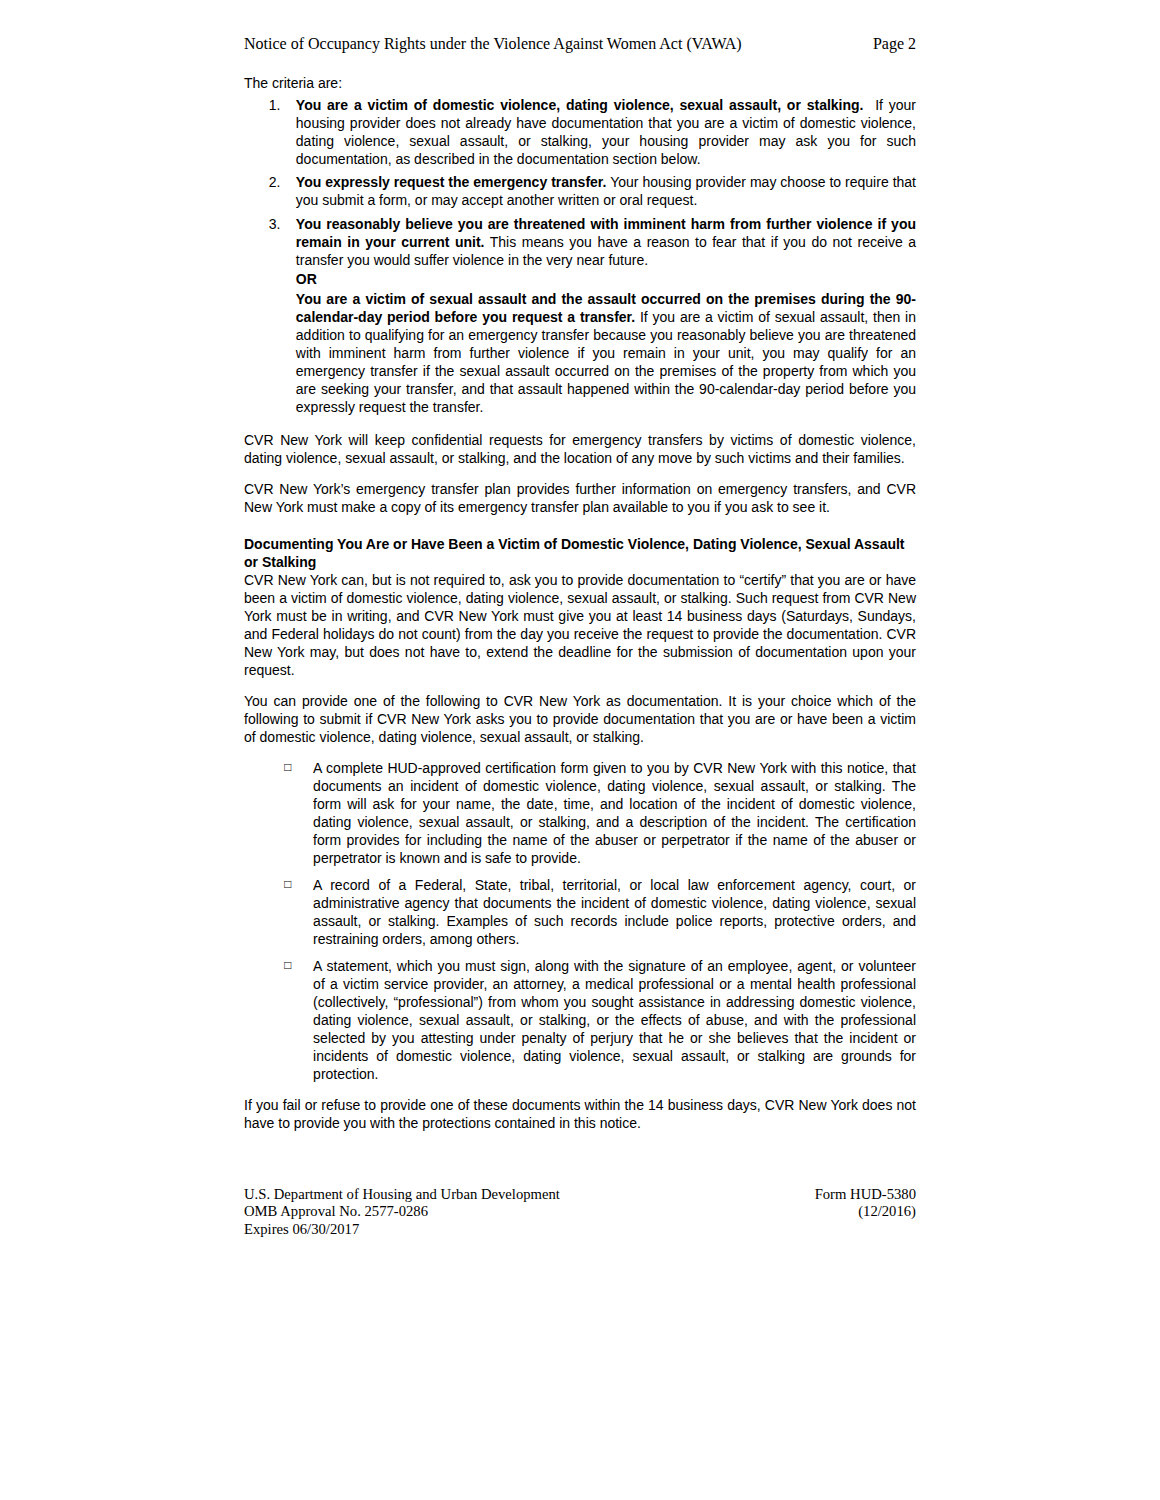Notice of Occupancy Rights under the Violence Against Women Act (VAWA)
Page 2
The criteria are:
You are a victim of domestic violence, dating violence, sexual assault, or stalking. If your housing provider does not already have documentation that you are a victim of domestic violence, dating violence, sexual assault, or stalking, your housing provider may ask you for such documentation, as described in the documentation section below.
You expressly request the emergency transfer. Your housing provider may choose to require that you submit a form, or may accept another written or oral request.
You reasonably believe you are threatened with imminent harm from further violence if you remain in your current unit. This means you have a reason to fear that if you do not receive a transfer you would suffer violence in the very near future.
OR
You are a victim of sexual assault and the assault occurred on the premises during the 90-calendar-day period before you request a transfer. If you are a victim of sexual assault, then in addition to qualifying for an emergency transfer because you reasonably believe you are threatened with imminent harm from further violence if you remain in your unit, you may qualify for an emergency transfer if the sexual assault occurred on the premises of the property from which you are seeking your transfer, and that assault happened within the 90-calendar-day period before you expressly request the transfer.
CVR New York will keep confidential requests for emergency transfers by victims of domestic violence, dating violence, sexual assault, or stalking, and the location of any move by such victims and their families.
CVR New York’s emergency transfer plan provides further information on emergency transfers, and CVR New York must make a copy of its emergency transfer plan available to you if you ask to see it.
Documenting You Are or Have Been a Victim of Domestic Violence, Dating Violence, Sexual Assault or Stalking
CVR New York can, but is not required to, ask you to provide documentation to “certify” that you are or have been a victim of domestic violence, dating violence, sexual assault, or stalking. Such request from CVR New York must be in writing, and CVR New York must give you at least 14 business days (Saturdays, Sundays, and Federal holidays do not count) from the day you receive the request to provide the documentation. CVR New York may, but does not have to, extend the deadline for the submission of documentation upon your request.
You can provide one of the following to CVR New York as documentation. It is your choice which of the following to submit if CVR New York asks you to provide documentation that you are or have been a victim of domestic violence, dating violence, sexual assault, or stalking.
A complete HUD-approved certification form given to you by CVR New York with this notice, that documents an incident of domestic violence, dating violence, sexual assault, or stalking. The form will ask for your name, the date, time, and location of the incident of domestic violence, dating violence, sexual assault, or stalking, and a description of the incident. The certification form provides for including the name of the abuser or perpetrator if the name of the abuser or perpetrator is known and is safe to provide.
A record of a Federal, State, tribal, territorial, or local law enforcement agency, court, or administrative agency that documents the incident of domestic violence, dating violence, sexual assault, or stalking. Examples of such records include police reports, protective orders, and restraining orders, among others.
A statement, which you must sign, along with the signature of an employee, agent, or volunteer of a victim service provider, an attorney, a medical professional or a mental health professional (collectively, “professional”) from whom you sought assistance in addressing domestic violence, dating violence, sexual assault, or stalking, or the effects of abuse, and with the professional selected by you attesting under penalty of perjury that he or she believes that the incident or incidents of domestic violence, dating violence, sexual assault, or stalking are grounds for protection.
If you fail or refuse to provide one of these documents within the 14 business days, CVR New York does not have to provide you with the protections contained in this notice.
U.S. Department of Housing and Urban Development
OMB Approval No. 2577-0286
Expires 06/30/2017
Form HUD-5380
(12/2016)